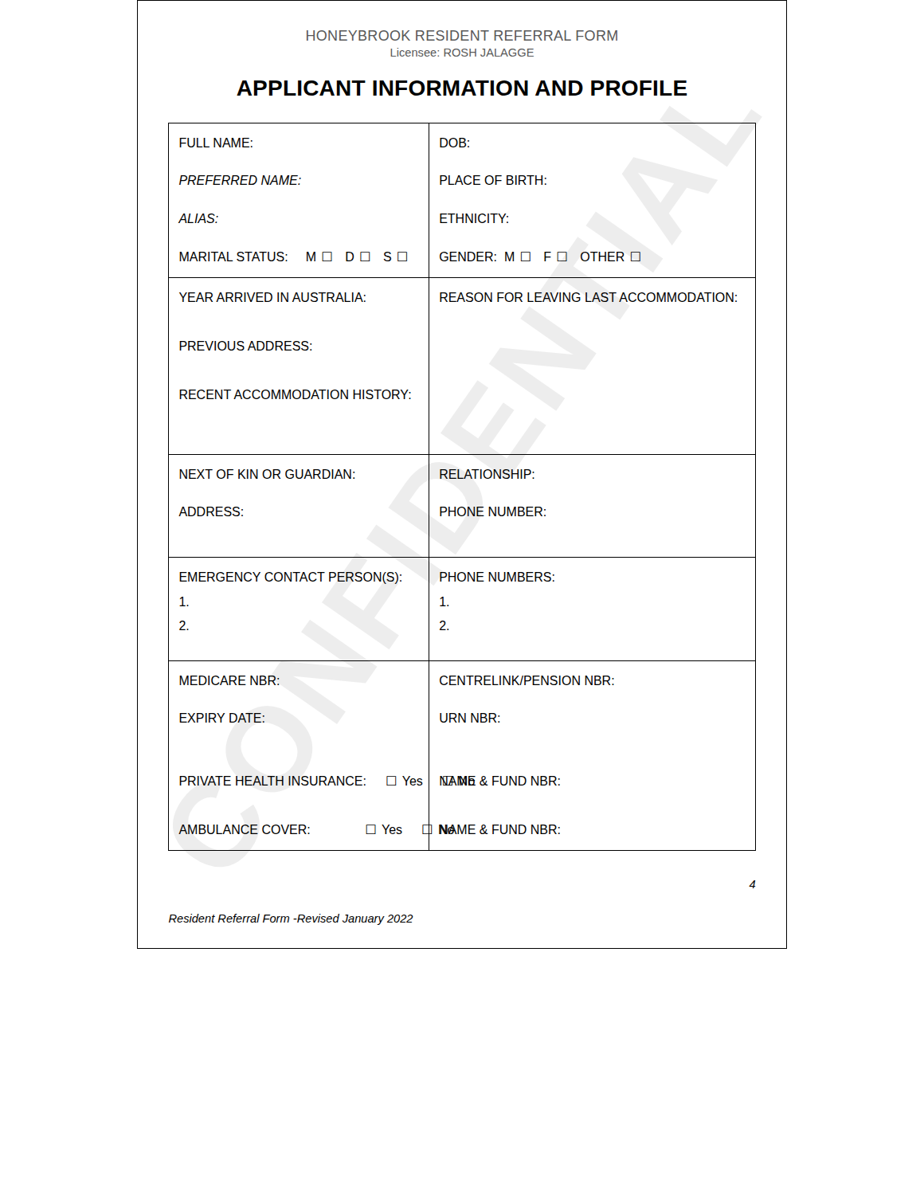CONFIDENTIAL
HONEYBROOK RESIDENT REFERRAL FORM
Licensee: ROSH JALAGGE
APPLICANT INFORMATION AND PROFILE
| FULL NAME: PREFERRED NAME: ALIAS: MARITAL STATUS: M ☐ D ☐ S ☐ | DOB: PLACE OF BIRTH: ETHNICITY: GENDER: M ☐ F ☐ OTHER ☐ |
| YEAR ARRIVED IN AUSTRALIA: PREVIOUS ADDRESS: RECENT ACCOMMODATION HISTORY: | REASON FOR LEAVING LAST ACCOMMODATION: |
| NEXT OF KIN OR GUARDIAN: ADDRESS: | RELATIONSHIP: PHONE NUMBER: |
| EMERGENCY CONTACT PERSON(S): 1. 2. | PHONE NUMBERS: 1. 2. |
| MEDICARE NBR: EXPIRY DATE: PRIVATE HEALTH INSURANCE: ☐ Yes ☐ No AMBULANCE COVER: ☐ Yes ☐ No | CENTRELINK/PENSION NBR: URN NBR: NAME & FUND NBR: NAME & FUND NBR: |
4
Resident Referral Form -Revised January 2022